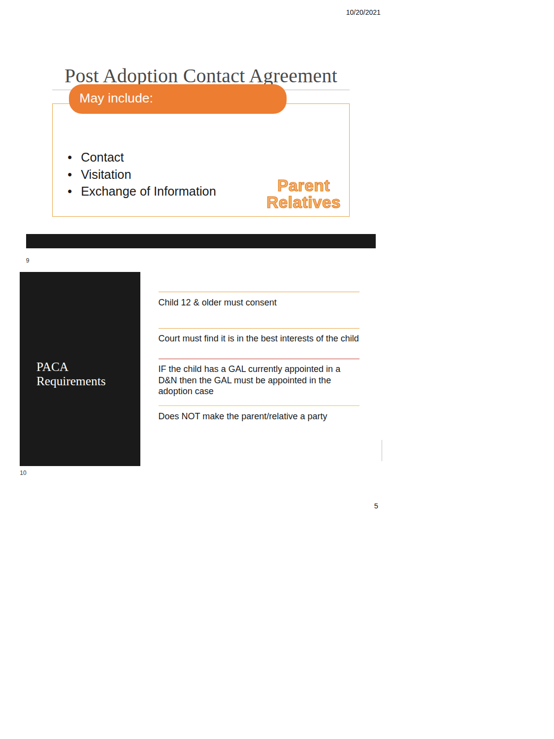10/20/2021
Post Adoption Contact Agreement
May include:
Contact
Visitation
Exchange of Information
Parent
Relatives
9
PACA
Requirements
Child 12 & older must consent
Court must find it is in the best interests of the child
IF the child has a GAL currently appointed in a D&N then the GAL must be appointed in the adoption case
Does NOT make the parent/relative a party
10
5